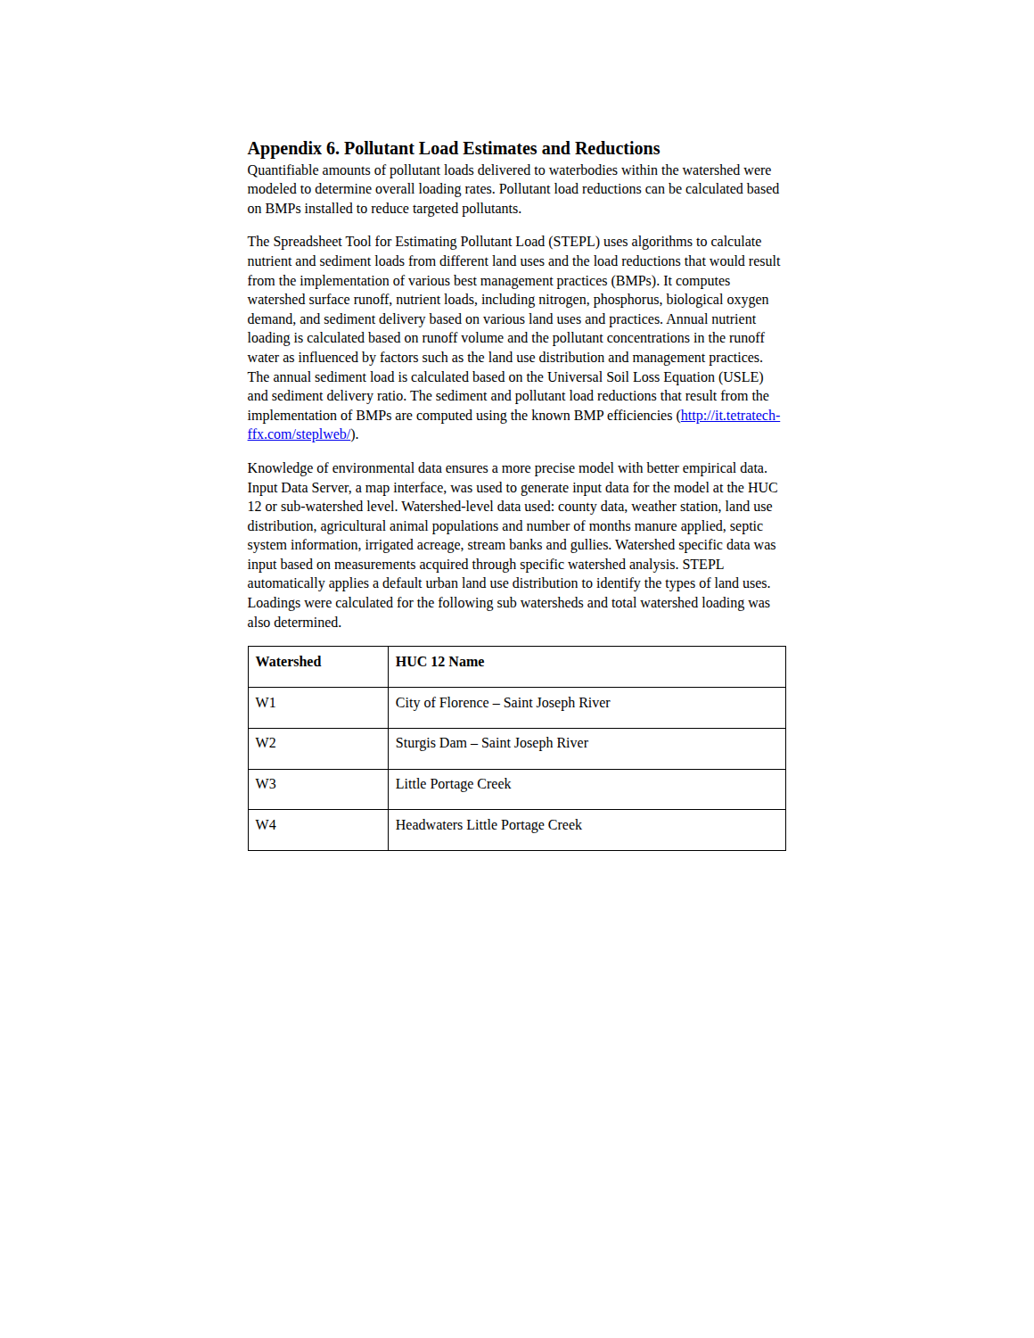Appendix 6. Pollutant Load Estimates and Reductions
Quantifiable amounts of pollutant loads delivered to waterbodies within the watershed were modeled to determine overall loading rates. Pollutant load reductions can be calculated based on BMPs installed to reduce targeted pollutants.
The Spreadsheet Tool for Estimating Pollutant Load (STEPL) uses algorithms to calculate nutrient and sediment loads from different land uses and the load reductions that would result from the implementation of various best management practices (BMPs). It computes watershed surface runoff, nutrient loads, including nitrogen, phosphorus, biological oxygen demand, and sediment delivery based on various land uses and practices. Annual nutrient loading is calculated based on runoff volume and the pollutant concentrations in the runoff water as influenced by factors such as the land use distribution and management practices. The annual sediment load is calculated based on the Universal Soil Loss Equation (USLE) and sediment delivery ratio. The sediment and pollutant load reductions that result from the implementation of BMPs are computed using the known BMP efficiencies (http://it.tetratech-ffx.com/steplweb/).
Knowledge of environmental data ensures a more precise model with better empirical data. Input Data Server, a map interface, was used to generate input data for the model at the HUC 12 or sub-watershed level. Watershed-level data used: county data, weather station, land use distribution, agricultural animal populations and number of months manure applied, septic system information, irrigated acreage, stream banks and gullies. Watershed specific data was input based on measurements acquired through specific watershed analysis. STEPL automatically applies a default urban land use distribution to identify the types of land uses. Loadings were calculated for the following sub watersheds and total watershed loading was also determined.
| Watershed | HUC 12 Name |
| --- | --- |
| W1 | City of Florence – Saint Joseph River |
| W2 | Sturgis Dam – Saint Joseph River |
| W3 | Little Portage Creek |
| W4 | Headwaters Little Portage Creek |